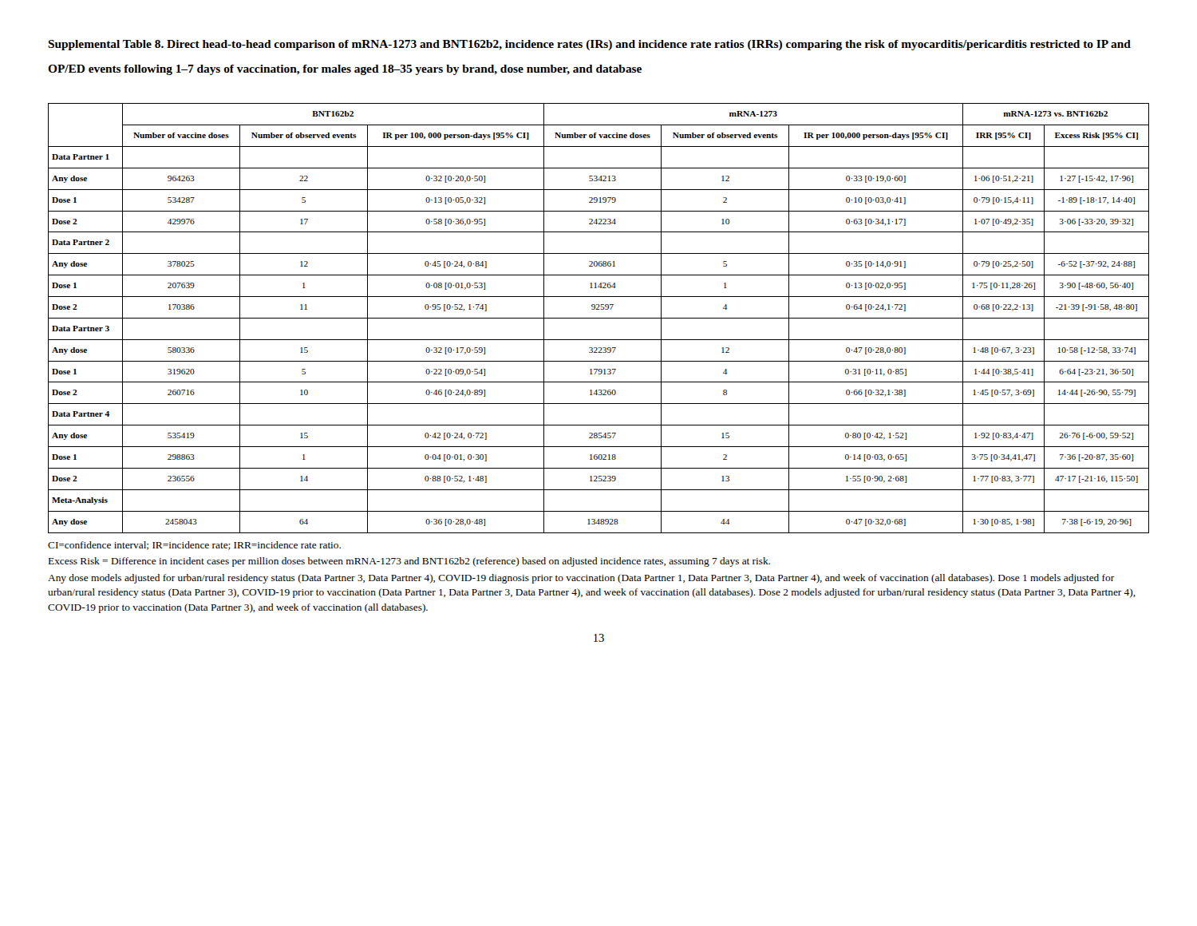Supplemental Table 8. Direct head-to-head comparison of mRNA-1273 and BNT162b2, incidence rates (IRs) and incidence rate ratios (IRRs) comparing the risk of myocarditis/pericarditis restricted to IP and OP/ED events following 1–7 days of vaccination, for males aged 18–35 years by brand, dose number, and database
| | BNT162b2 | mRNA-1273 | mRNA-1273 vs. BNT162b2 |
| --- | --- | --- | --- |
| Number of vaccine doses | Number of observed events | IR per 100, 000 person-days [95% CI] | Number of vaccine doses | Number of observed events | IR per 100,000 person-days [95% CI] | IRR [95% CI] | Excess Risk [95% CI] |
| Data Partner 1 | | | | | | | | |
| Any dose | 964263 | 22 | 0·32 [0·20,0·50] | 534213 | 12 | 0·33 [0·19,0·60] | 1·06 [0·51,2·21] | 1·27 [-15·42, 17·96] |
| Dose 1 | 534287 | 5 | 0·13 [0·05,0·32] | 291979 | 2 | 0·10 [0·03,0·41] | 0·79 [0·15,4·11] | -1·89 [-18·17, 14·40] |
| Dose 2 | 429976 | 17 | 0·58 [0·36,0·95] | 242234 | 10 | 0·63 [0·34,1·17] | 1·07 [0·49,2·35] | 3·06 [-33·20, 39·32] |
| Data Partner 2 | | | | | | | | |
| Any dose | 378025 | 12 | 0·45 [0·24, 0·84] | 206861 | 5 | 0·35 [0·14,0·91] | 0·79 [0·25,2·50] | -6·52 [-37·92, 24·88] |
| Dose 1 | 207639 | 1 | 0·08 [0·01,0·53] | 114264 | 1 | 0·13 [0·02,0·95] | 1·75 [0·11,28·26] | 3·90 [-48·60, 56·40] |
| Dose 2 | 170386 | 11 | 0·95 [0·52, 1·74] | 92597 | 4 | 0·64 [0·24,1·72] | 0·68 [0·22,2·13] | -21·39 [-91·58, 48·80] |
| Data Partner 3 | | | | | | | | |
| Any dose | 580336 | 15 | 0·32 [0·17,0·59] | 322397 | 12 | 0·47 [0·28,0·80] | 1·48 [0·67, 3·23] | 10·58 [-12·58, 33·74] |
| Dose 1 | 319620 | 5 | 0·22 [0·09,0·54] | 179137 | 4 | 0·31 [0·11, 0·85] | 1·44 [0·38,5·41] | 6·64 [-23·21, 36·50] |
| Dose 2 | 260716 | 10 | 0·46 [0·24,0·89] | 143260 | 8 | 0·66 [0·32,1·38] | 1·45 [0·57, 3·69] | 14·44 [-26·90, 55·79] |
| Data Partner 4 | | | | | | | | |
| Any dose | 535419 | 15 | 0·42 [0·24, 0·72] | 285457 | 15 | 0·80 [0·42, 1·52] | 1·92 [0·83,4·47] | 26·76 [-6·00, 59·52] |
| Dose 1 | 298863 | 1 | 0·04 [0·01, 0·30] | 160218 | 2 | 0·14 [0·03, 0·65] | 3·75 [0·34,41,47] | 7·36 [-20·87, 35·60] |
| Dose 2 | 236556 | 14 | 0·88 [0·52, 1·48] | 125239 | 13 | 1·55 [0·90, 2·68] | 1·77 [0·83, 3·77] | 47·17 [-21·16, 115·50] |
| Meta-Analysis | | | | | | | | |
| Any dose | 2458043 | 64 | 0·36 [0·28,0·48] | 1348928 | 44 | 0·47 [0·32,0·68] | 1·30 [0·85, 1·98] | 7·38 [-6·19, 20·96] |
CI=confidence interval; IR=incidence rate; IRR=incidence rate ratio.
Excess Risk = Difference in incident cases per million doses between mRNA-1273 and BNT162b2 (reference) based on adjusted incidence rates, assuming 7 days at risk.
Any dose models adjusted for urban/rural residency status (Data Partner 3, Data Partner 4), COVID-19 diagnosis prior to vaccination (Data Partner 1, Data Partner 3, Data Partner 4), and week of vaccination (all databases). Dose 1 models adjusted for urban/rural residency status (Data Partner 3), COVID-19 prior to vaccination (Data Partner 1, Data Partner 3, Data Partner 4), and week of vaccination (all databases). Dose 2 models adjusted for urban/rural residency status (Data Partner 3, Data Partner 4), COVID-19 prior to vaccination (Data Partner 3), and week of vaccination (all databases).
13